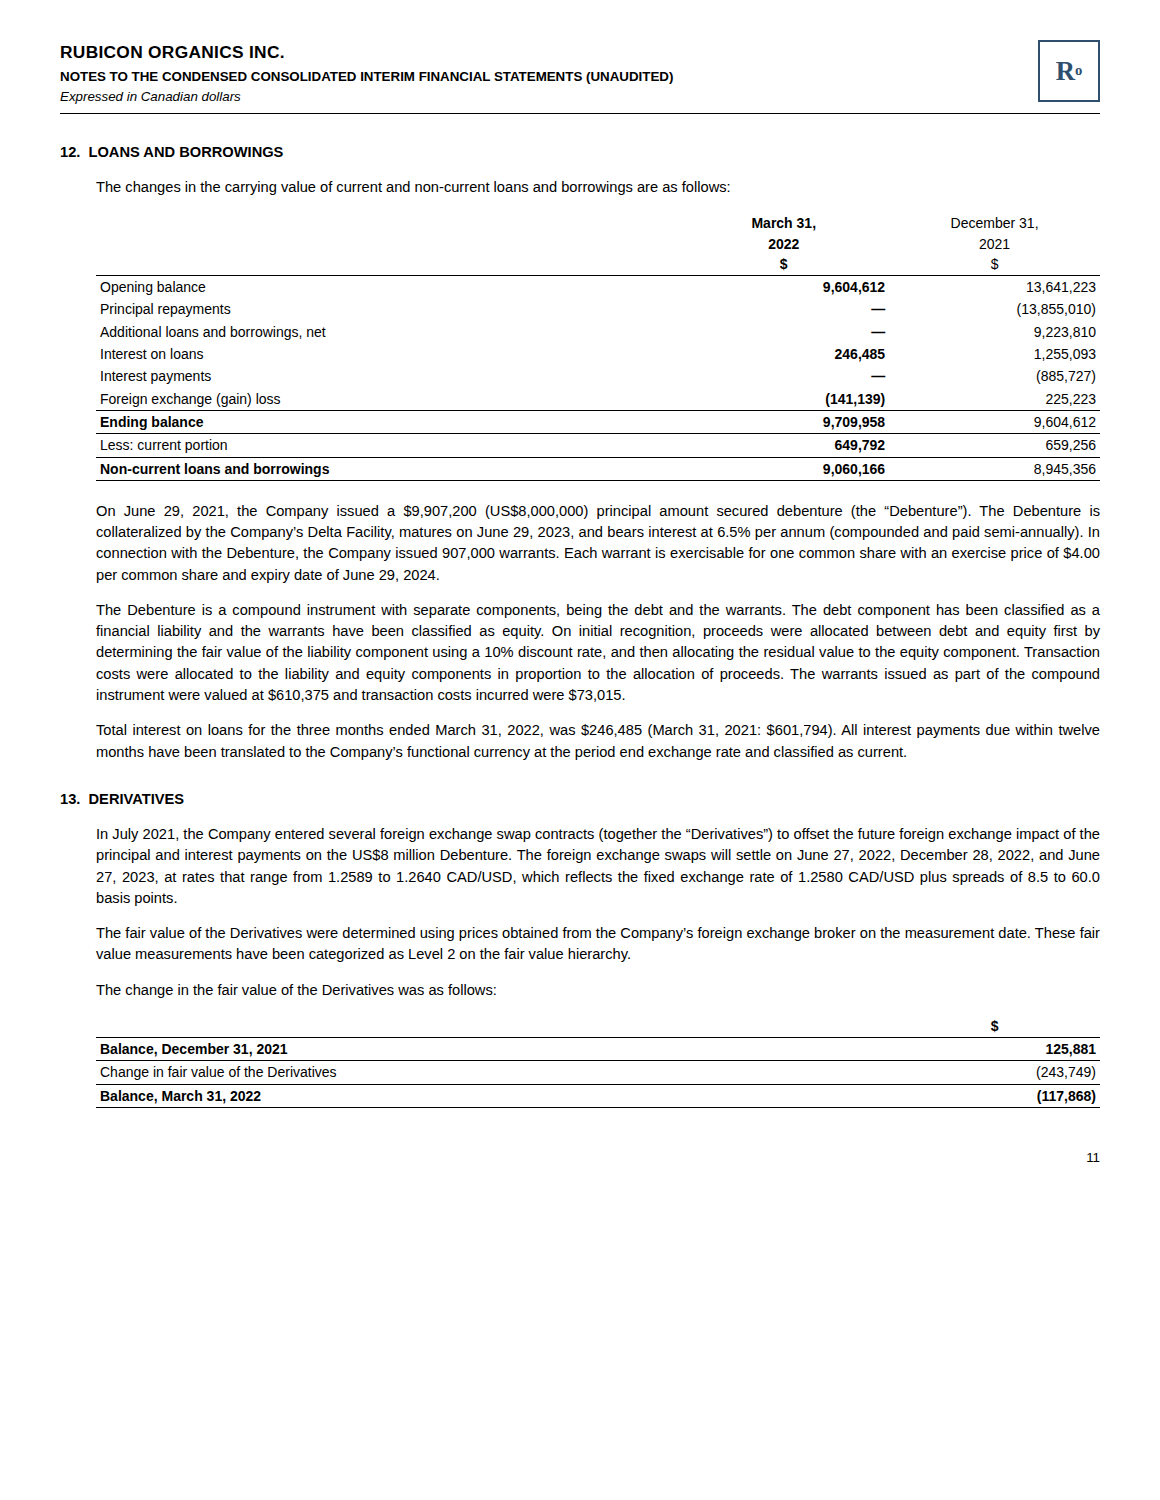RUBICON ORGANICS INC.
NOTES TO THE CONDENSED CONSOLIDATED INTERIM FINANCIAL STATEMENTS (UNAUDITED)
Expressed in Canadian dollars
Ro
12. LOANS AND BORROWINGS
The changes in the carrying value of current and non-current loans and borrowings are as follows:
| | March 31, 2022 $ | December 31, 2021 $ |
| Opening balance | 9,604,612 | 13,641,223 |
| Principal repayments | — | (13,855,010) |
| Additional loans and borrowings, net | — | 9,223,810 |
| Interest on loans | 246,485 | 1,255,093 |
| Interest payments | — | (885,727) |
| Foreign exchange (gain) loss | (141,139) | 225,223 |
| Ending balance | 9,709,958 | 9,604,612 |
| Less: current portion | 649,792 | 659,256 |
| Non-current loans and borrowings | 9,060,166 | 8,945,356 |
On June 29, 2021, the Company issued a $9,907,200 (US$8,000,000) principal amount secured debenture (the “Debenture”). The Debenture is collateralized by the Company’s Delta Facility, matures on June 29, 2023, and bears interest at 6.5% per annum (compounded and paid semi-annually). In connection with the Debenture, the Company issued 907,000 warrants. Each warrant is exercisable for one common share with an exercise price of $4.00 per common share and expiry date of June 29, 2024.
The Debenture is a compound instrument with separate components, being the debt and the warrants. The debt component has been classified as a financial liability and the warrants have been classified as equity. On initial recognition, proceeds were allocated between debt and equity first by determining the fair value of the liability component using a 10% discount rate, and then allocating the residual value to the equity component. Transaction costs were allocated to the liability and equity components in proportion to the allocation of proceeds. The warrants issued as part of the compound instrument were valued at $610,375 and transaction costs incurred were $73,015.
Total interest on loans for the three months ended March 31, 2022, was $246,485 (March 31, 2021: $601,794). All interest payments due within twelve months have been translated to the Company’s functional currency at the period end exchange rate and classified as current.
13. DERIVATIVES
In July 2021, the Company entered several foreign exchange swap contracts (together the “Derivatives”) to offset the future foreign exchange impact of the principal and interest payments on the US$8 million Debenture. The foreign exchange swaps will settle on June 27, 2022, December 28, 2022, and June 27, 2023, at rates that range from 1.2589 to 1.2640 CAD/USD, which reflects the fixed exchange rate of 1.2580 CAD/USD plus spreads of 8.5 to 60.0 basis points.
The fair value of the Derivatives were determined using prices obtained from the Company’s foreign exchange broker on the measurement date. These fair value measurements have been categorized as Level 2 on the fair value hierarchy.
The change in the fair value of the Derivatives was as follows:
| | $ |
| Balance, December 31, 2021 | 125,881 |
| Change in fair value of the Derivatives | (243,749) |
| Balance, March 31, 2022 | (117,868) |
11